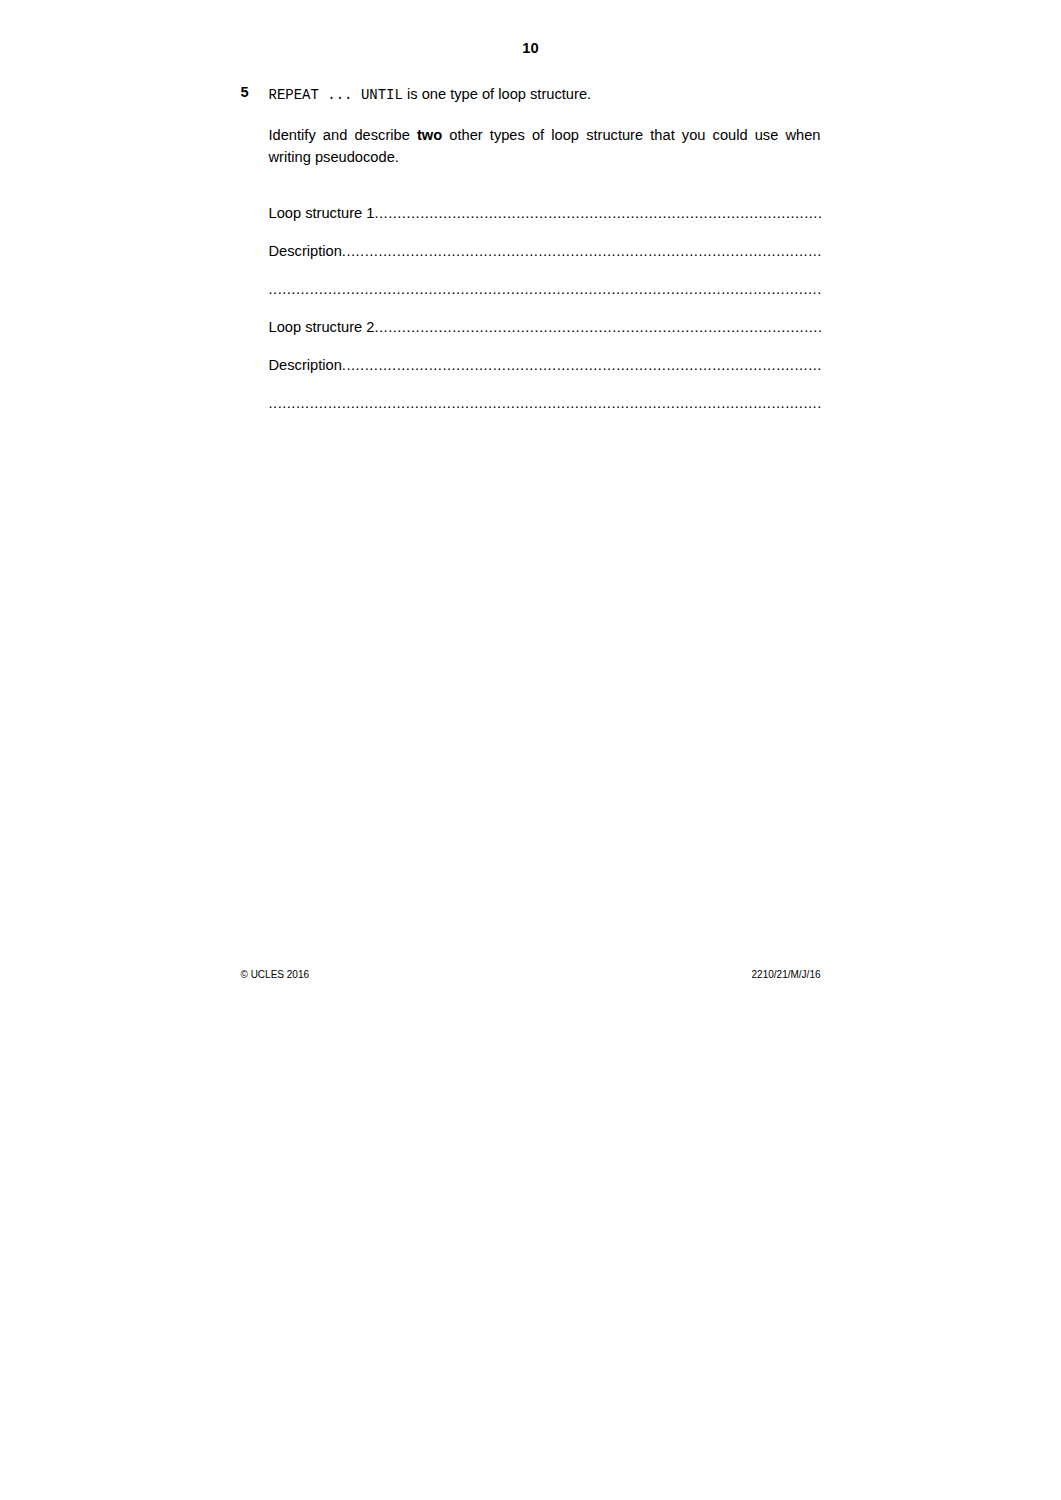10
5
REPEAT ... UNTIL is one type of loop structure.
Identify and describe two other types of loop structure that you could use when writing pseudocode.
Loop structure 1.......................................................................................................................
Description..............................................................................................................................
.............................................................................................................................................
Loop structure 2.......................................................................................................................
Description..............................................................................................................................
..................................................................................................................................[4]
© UCLES 2016 2210/21/M/J/16